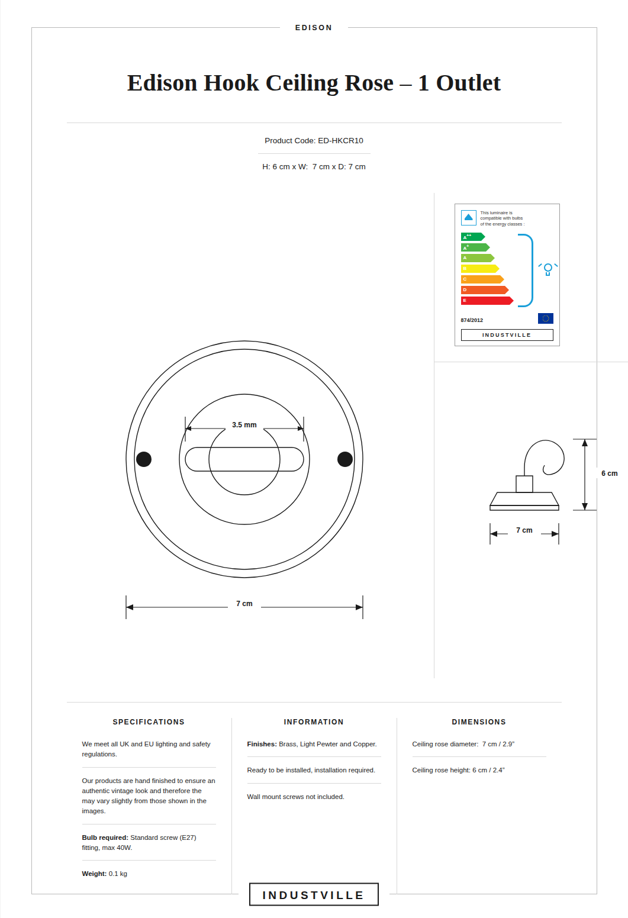EDISON
Edison Hook Ceiling Rose – 1 Outlet
Product Code: ED-HKCR10
H: 6 cm x W: 7 cm x D: 7 cm
3.5 mm 7 cm
This luminaire is
compatible with bulbs
of the energy classes :
A++
A+
A
B
C
D
E
874/2012
INDUSTVILLE
6 cm 7 cm
SPECIFICATIONS
We meet all UK and EU lighting and safety regulations.
Our products are hand finished to ensure an authentic vintage look and therefore the may vary slightly from those shown in the images.
Bulb required: Standard screw (E27) fitting, max 40W.
Weight: 0.1 kg
INFORMATION
Finishes: Brass, Light Pewter and Copper.
Ready to be installed, installation required.
Wall mount screws not included.
DIMENSIONS
Ceiling rose diameter: 7 cm / 2.9”
Ceiling rose height: 6 cm / 2.4”
INDUSTVILLE